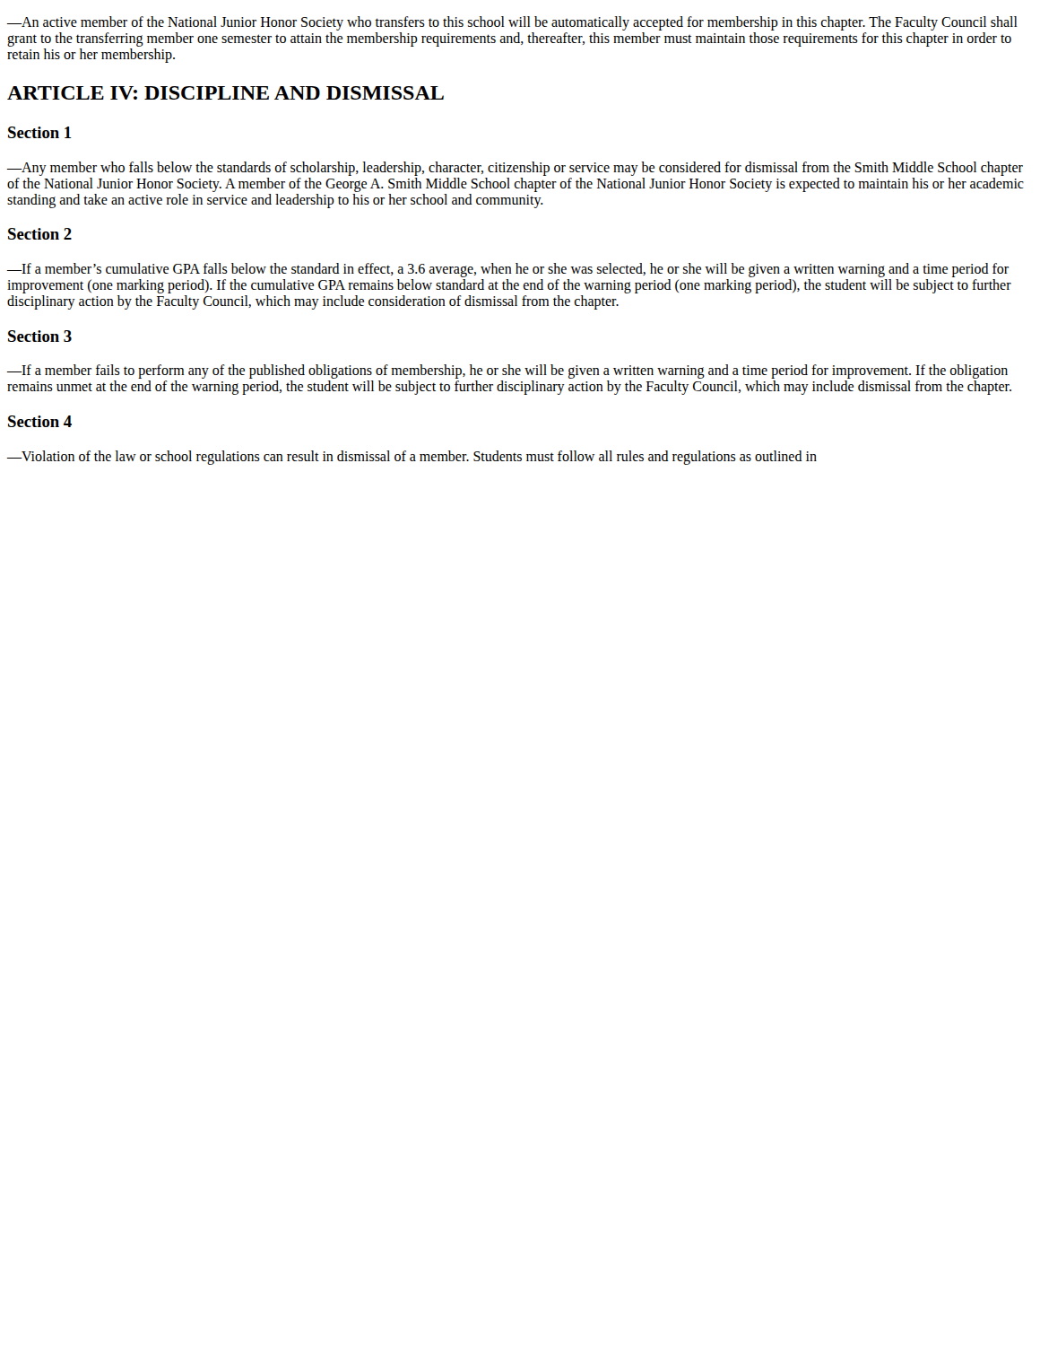—An active member of the National Junior Honor Society who transfers to this school will be automatically accepted for membership in this chapter. The Faculty Council shall grant to the transferring member one semester to attain the membership requirements and, thereafter, this member must maintain those requirements for this chapter in order to retain his or her membership.
ARTICLE IV: DISCIPLINE AND DISMISSAL
Section 1
—Any member who falls below the standards of scholarship, leadership, character, citizenship or service may be considered for dismissal from the Smith Middle School chapter of the National Junior Honor Society. A member of the George A. Smith Middle School chapter of the National Junior Honor Society is expected to maintain his or her academic standing and take an active role in service and leadership to his or her school and community.
Section 2
—If a member’s cumulative GPA falls below the standard in effect, a 3.6 average, when he or she was selected, he or she will be given a written warning and a time period for improvement (one marking period). If the cumulative GPA remains below standard at the end of the warning period (one marking period), the student will be subject to further disciplinary action by the Faculty Council, which may include consideration of dismissal from the chapter.
Section 3
—If a member fails to perform any of the published obligations of membership, he or she will be given a written warning and a time period for improvement. If the obligation remains unmet at the end of the warning period, the student will be subject to further disciplinary action by the Faculty Council, which may include dismissal from the chapter.
Section 4
—Violation of the law or school regulations can result in dismissal of a member. Students must follow all rules and regulations as outlined in